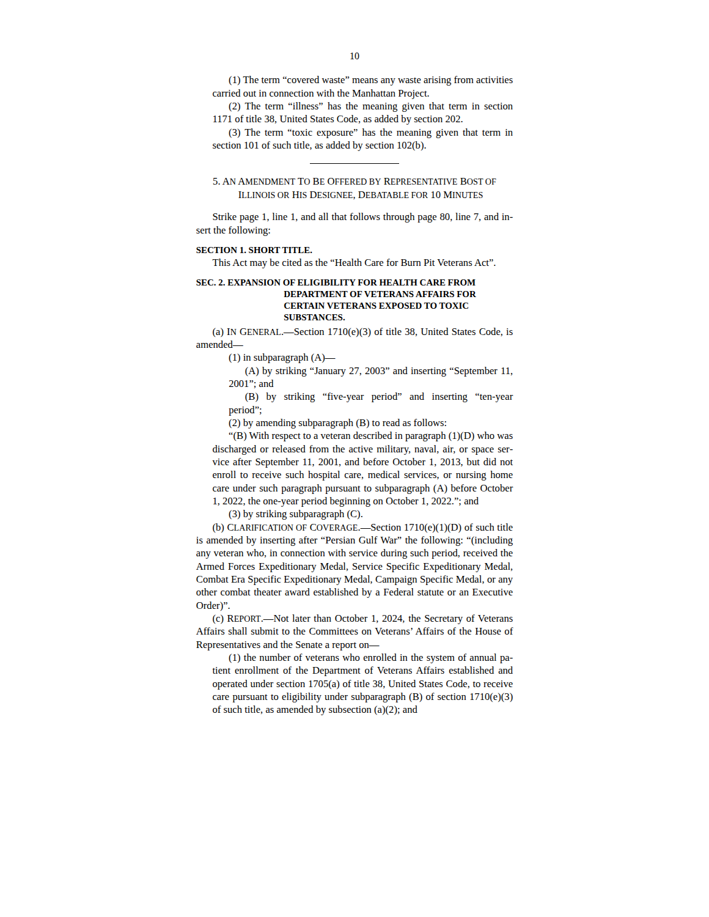10
(1) The term “covered waste” means any waste arising from activities carried out in connection with the Manhattan Project.
(2) The term “illness” has the meaning given that term in section 1171 of title 38, United States Code, as added by section 202.
(3) The term “toxic exposure” has the meaning given that term in section 101 of such title, as added by section 102(b).
5. AN AMENDMENT TO BE OFFERED BY REPRESENTATIVE BOST OF ILLINOIS OR HIS DESIGNEE, DEBATABLE FOR 10 MINUTES
Strike page 1, line 1, and all that follows through page 80, line 7, and insert the following:
SECTION 1. SHORT TITLE.
This Act may be cited as the “Health Care for Burn Pit Veterans Act”.
SEC. 2. EXPANSION OF ELIGIBILITY FOR HEALTH CARE FROM DEPARTMENT OF VETERANS AFFAIRS FOR CERTAIN VETERANS EXPOSED TO TOXIC SUBSTANCES.
(a) IN GENERAL.—Section 1710(e)(3) of title 38, United States Code, is amended—
(1) in subparagraph (A)—
(A) by striking “January 27, 2003” and inserting “September 11, 2001”; and
(B) by striking “five-year period” and inserting “ten-year period”;
(2) by amending subparagraph (B) to read as follows:
“(B) With respect to a veteran described in paragraph (1)(D) who was discharged or released from the active military, naval, air, or space service after September 11, 2001, and before October 1, 2013, but did not enroll to receive such hospital care, medical services, or nursing home care under such paragraph pursuant to subparagraph (A) before October 1, 2022, the one-year period beginning on October 1, 2022.”; and
(3) by striking subparagraph (C).
(b) CLARIFICATION OF COVERAGE.—Section 1710(e)(1)(D) of such title is amended by inserting after “Persian Gulf War” the following: “(including any veteran who, in connection with service during such period, received the Armed Forces Expeditionary Medal, Service Specific Expeditionary Medal, Combat Era Specific Expeditionary Medal, Campaign Specific Medal, or any other combat theater award established by a Federal statute or an Executive Order)”.
(c) REPORT.—Not later than October 1, 2024, the Secretary of Veterans Affairs shall submit to the Committees on Veterans’ Affairs of the House of Representatives and the Senate a report on—
(1) the number of veterans who enrolled in the system of annual patient enrollment of the Department of Veterans Affairs established and operated under section 1705(a) of title 38, United States Code, to receive care pursuant to eligibility under subparagraph (B) of section 1710(e)(3) of such title, as amended by subsection (a)(2); and